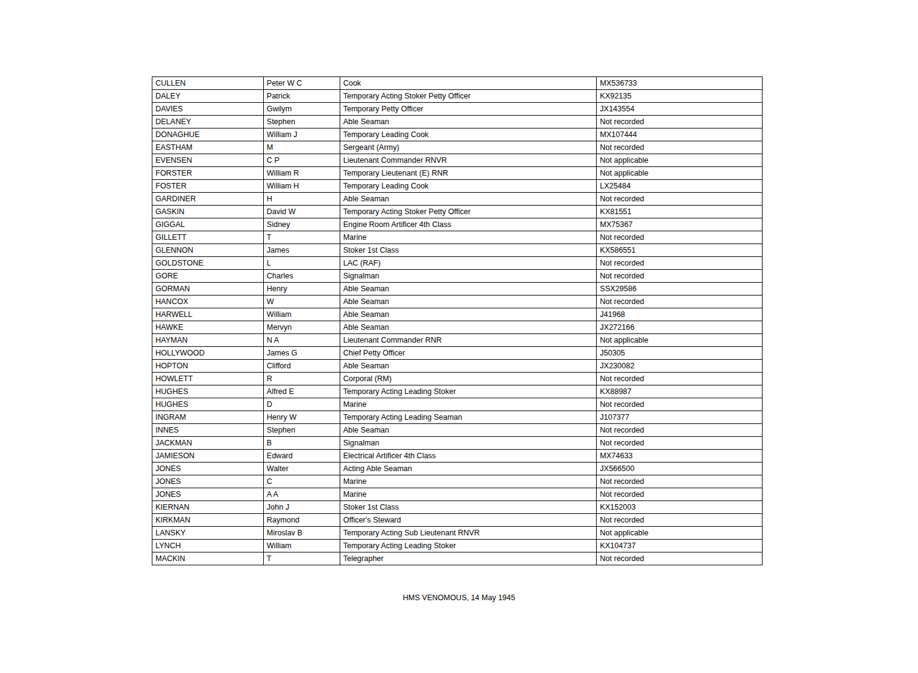| CULLEN | Peter W C | Cook | MX536733 |
| DALEY | Patrick | Temporary Acting Stoker Petty Officer | KX92135 |
| DAVIES | Gwilym | Temporary Petty Officer | JX143554 |
| DELANEY | Stephen | Able Seaman | Not recorded |
| DONAGHUE | William J | Temporary Leading Cook | MX107444 |
| EASTHAM | M | Sergeant (Army) | Not recorded |
| EVENSEN | C P | Lieutenant Commander RNVR | Not applicable |
| FORSTER | William R | Temporary Lieutenant (E) RNR | Not applicable |
| FOSTER | William H | Temporary Leading Cook | LX25484 |
| GARDINER | H | Able Seaman | Not recorded |
| GASKIN | David W | Temporary Acting Stoker Petty Officer | KX81551 |
| GIGGAL | Sidney | Engine Room Artificer 4th Class | MX75367 |
| GILLETT | T | Marine | Not recorded |
| GLENNON | James | Stoker 1st Class | KX586551 |
| GOLDSTONE | L | LAC (RAF) | Not recorded |
| GORE | Charles | Signalman | Not recorded |
| GORMAN | Henry | Able Seaman | SSX29586 |
| HANCOX | W | Able Seaman | Not recorded |
| HARWELL | William | Able Seaman | J41968 |
| HAWKE | Mervyn | Able Seaman | JX272166 |
| HAYMAN | N A | Lieutenant Commander RNR | Not applicable |
| HOLLYWOOD | James G | Chief Petty Officer | J50305 |
| HOPTON | Clifford | Able Seaman | JX230082 |
| HOWLETT | R | Corporal (RM) | Not recorded |
| HUGHES | Alfred E | Temporary Acting Leading Stoker | KX88987 |
| HUGHES | D | Marine | Not recorded |
| INGRAM | Henry W | Temporary Acting Leading Seaman | J107377 |
| INNES | Stephen | Able Seaman | Not recorded |
| JACKMAN | B | Signalman | Not recorded |
| JAMIESON | Edward | Electrical Artificer 4th Class | MX74633 |
| JONES | Walter | Acting Able Seaman | JX566500 |
| JONES | C | Marine | Not recorded |
| JONES | A A | Marine | Not recorded |
| KIERNAN | John J | Stoker 1st Class | KX152003 |
| KIRKMAN | Raymond | Officer's Steward | Not recorded |
| LANSKY | Miroslav B | Temporary Acting Sub Lieutenant RNVR | Not applicable |
| LYNCH | William | Temporary Acting Leading Stoker | KX104737 |
| MACKIN | T | Telegrapher | Not recorded |
HMS VENOMOUS, 14 May 1945